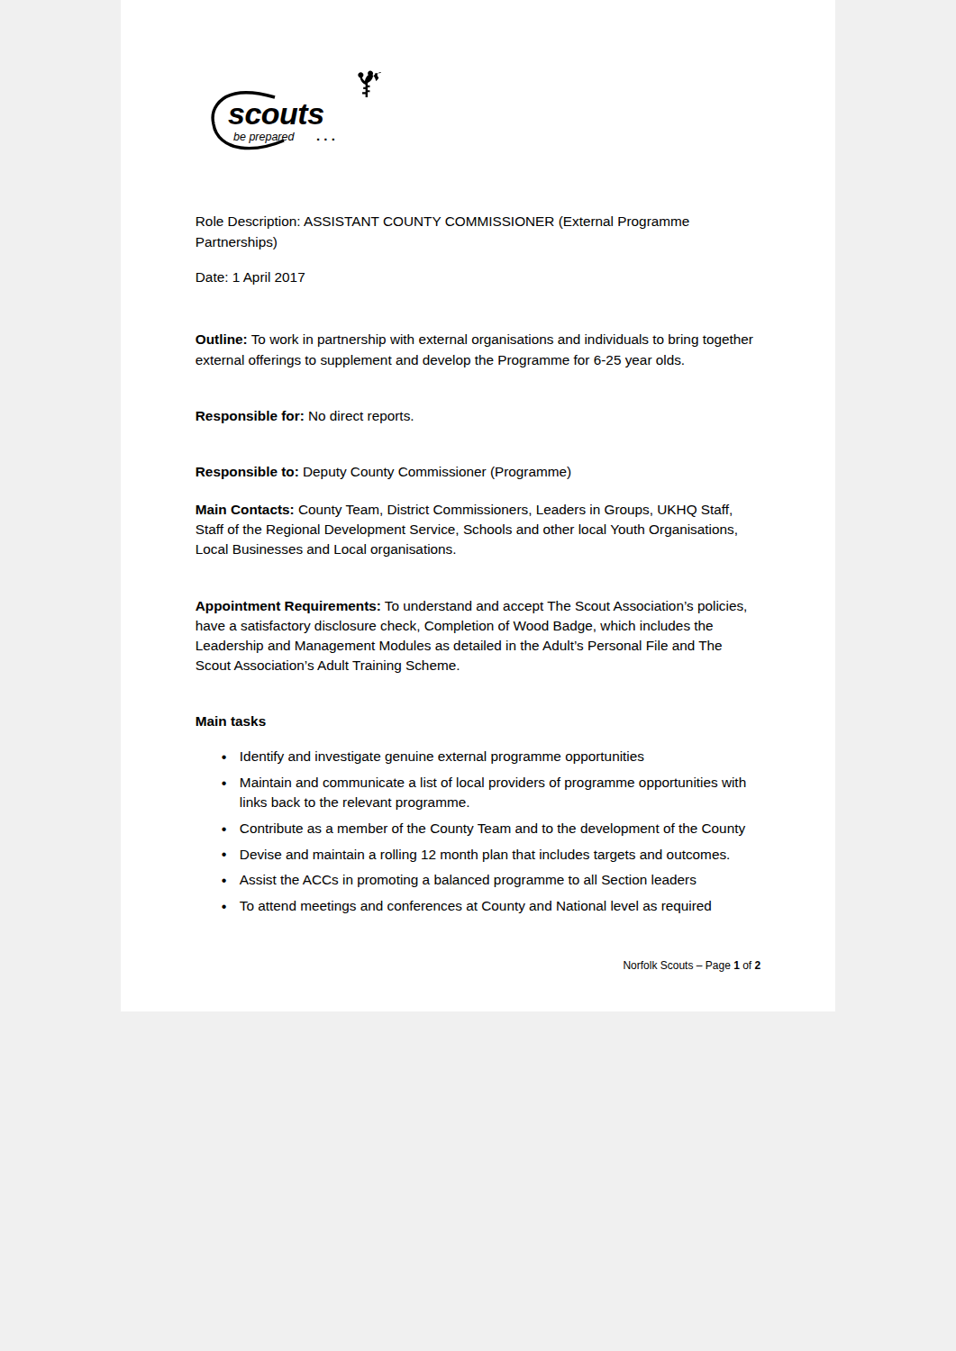scouts be prepared . . .
Role Description: ASSISTANT COUNTY COMMISSIONER (External Programme Partnerships)
Date: 1 April 2017
Outline: To work in partnership with external organisations and individuals to bring together external offerings to supplement and develop the Programme for 6-25 year olds.
Responsible for: No direct reports.
Responsible to: Deputy County Commissioner (Programme)
Main Contacts: County Team, District Commissioners, Leaders in Groups, UKHQ Staff, Staff of the Regional Development Service, Schools and other local Youth Organisations, Local Businesses and Local organisations.
Appointment Requirements: To understand and accept The Scout Association’s policies, have a satisfactory disclosure check, Completion of Wood Badge, which includes the Leadership and Management Modules as detailed in the Adult’s Personal File and The Scout Association’s Adult Training Scheme.
Main tasks
Identify and investigate genuine external programme opportunities
Maintain and communicate a list of local providers of programme opportunities with links back to the relevant programme.
Contribute as a member of the County Team and to the development of the County
Devise and maintain a rolling 12 month plan that includes targets and outcomes.
Assist the ACCs in promoting a balanced programme to all Section leaders
To attend meetings and conferences at County and National level as required
Norfolk Scouts – Page 1 of 2